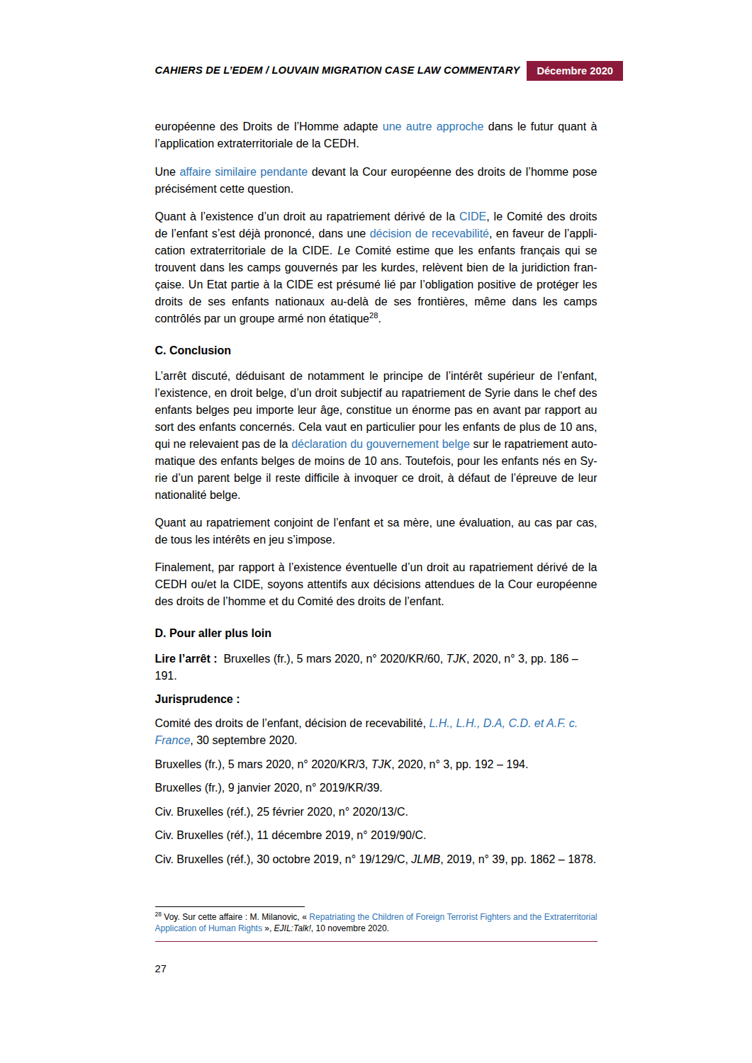CAHIERS DE L’EDEM / LOUVAIN MIGRATION CASE LAW COMMENTARY
Décembre 2020
européenne des Droits de l’Homme adapte une autre approche dans le futur quant à l’application extraterritoriale de la CEDH.
Une affaire similaire pendante devant la Cour européenne des droits de l’homme pose précisément cette question.
Quant à l’existence d’un droit au rapatriement dérivé de la CIDE, le Comité des droits de l’enfant s’est déjà prononcé, dans une décision de recevabilité, en faveur de l’application extraterritoriale de la CIDE. Le Comité estime que les enfants français qui se trouvent dans les camps gouvernés par les kurdes, relèvent bien de la juridiction française. Un Etat partie à la CIDE est présumé lié par l’obligation positive de protéger les droits de ses enfants nationaux au-delà de ses frontières, même dans les camps contrôlés par un groupe armé non étatique28.
C. Conclusion
L’arrêt discuté, déduisant de notamment le principe de l’intérêt supérieur de l’enfant, l’existence, en droit belge, d’un droit subjectif au rapatriement de Syrie dans le chef des enfants belges peu importe leur âge, constitue un énorme pas en avant par rapport au sort des enfants concernés. Cela vaut en particulier pour les enfants de plus de 10 ans, qui ne relevaient pas de la déclaration du gouvernement belge sur le rapatriement automatique des enfants belges de moins de 10 ans. Toutefois, pour les enfants nés en Syrie d’un parent belge il reste difficile à invoquer ce droit, à défaut de l’épreuve de leur nationalité belge.
Quant au rapatriement conjoint de l’enfant et sa mère, une évaluation, au cas par cas, de tous les intérêts en jeu s’impose.
Finalement, par rapport à l’existence éventuelle d’un droit au rapatriement dérivé de la CEDH ou/et la CIDE, soyons attentifs aux décisions attendues de la Cour européenne des droits de l’homme et du Comité des droits de l’enfant.
D. Pour aller plus loin
Lire l’arrêt : Bruxelles (fr.), 5 mars 2020, n° 2020/KR/60, TJK, 2020, n° 3, pp. 186 – 191.
Jurisprudence :
Comité des droits de l’enfant, décision de recevabilité, L.H., L.H., D.A, C.D. et A.F. c. France, 30 septembre 2020.
Bruxelles (fr.), 5 mars 2020, n° 2020/KR/3, TJK, 2020, n° 3, pp. 192 – 194.
Bruxelles (fr.), 9 janvier 2020, n° 2019/KR/39.
Civ. Bruxelles (réf.), 25 février 2020, n° 2020/13/C.
Civ. Bruxelles (réf.), 11 décembre 2019, n° 2019/90/C.
Civ. Bruxelles (réf.), 30 octobre 2019, n° 19/129/C, JLMB, 2019, n° 39, pp. 1862 – 1878.
28 Voy. Sur cette affaire : M. Milanovic, « Repatriating the Children of Foreign Terrorist Fighters and the Extraterritorial Application of Human Rights », EJIL:Talk!, 10 novembre 2020.
27